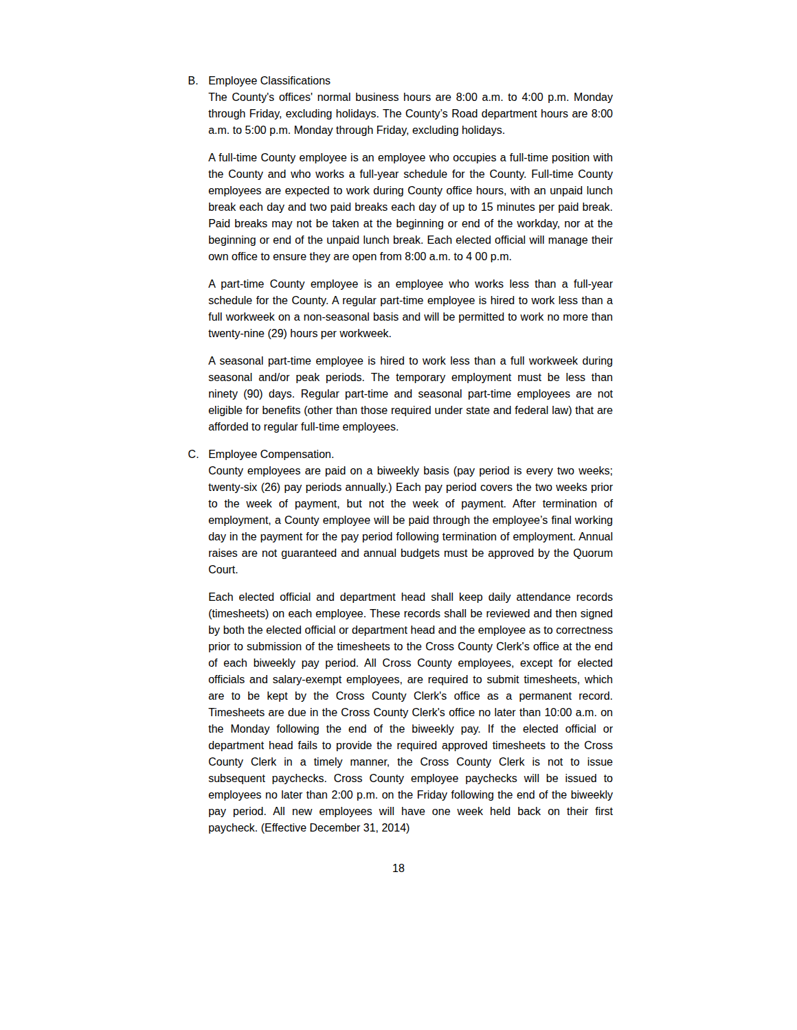B.
Employee Classifications
The County's offices' normal business hours are 8:00 a.m. to 4:00 p.m. Monday through Friday, excluding holidays. The County’s Road department hours are 8:00 a.m. to 5:00 p.m. Monday through Friday, excluding holidays.
A full-time County employee is an employee who occupies a full-time position with the County and who works a full-year schedule for the County. Full-time County employees are expected to work during County office hours, with an unpaid lunch break each day and two paid breaks each day of up to 15 minutes per paid break. Paid breaks may not be taken at the beginning or end of the workday, nor at the beginning or end of the unpaid lunch break. Each elected official will manage their own office to ensure they are open from 8:00 a.m. to 4 00 p.m.
A part-time County employee is an employee who works less than a full-year schedule for the County. A regular part-time employee is hired to work less than a full workweek on a non-seasonal basis and will be permitted to work no more than twenty-nine (29) hours per workweek.
A seasonal part-time employee is hired to work less than a full workweek during seasonal and/or peak periods. The temporary employment must be less than ninety (90) days. Regular part-time and seasonal part-time employees are not eligible for benefits (other than those required under state and federal law) that are afforded to regular full-time employees.
C.
Employee Compensation.
County employees are paid on a biweekly basis (pay period is every two weeks; twenty-six (26) pay periods annually.) Each pay period covers the two weeks prior to the week of payment, but not the week of payment. After termination of employment, a County employee will be paid through the employee’s final working day in the payment for the pay period following termination of employment. Annual raises are not guaranteed and annual budgets must be approved by the Quorum Court.
Each elected official and department head shall keep daily attendance records (timesheets) on each employee. These records shall be reviewed and then signed by both the elected official or department head and the employee as to correctness prior to submission of the timesheets to the Cross County Clerk's office at the end of each biweekly pay period. All Cross County employees, except for elected officials and salary-exempt employees, are required to submit timesheets, which are to be kept by the Cross County Clerk's office as a permanent record. Timesheets are due in the Cross County Clerk's office no later than 10:00 a.m. on the Monday following the end of the biweekly pay. If the elected official or department head fails to provide the required approved timesheets to the Cross County Clerk in a timely manner, the Cross County Clerk is not to issue subsequent paychecks. Cross County employee paychecks will be issued to employees no later than 2:00 p.m. on the Friday following the end of the biweekly pay period. All new employees will have one week held back on their first paycheck. (Effective December 31, 2014)
18